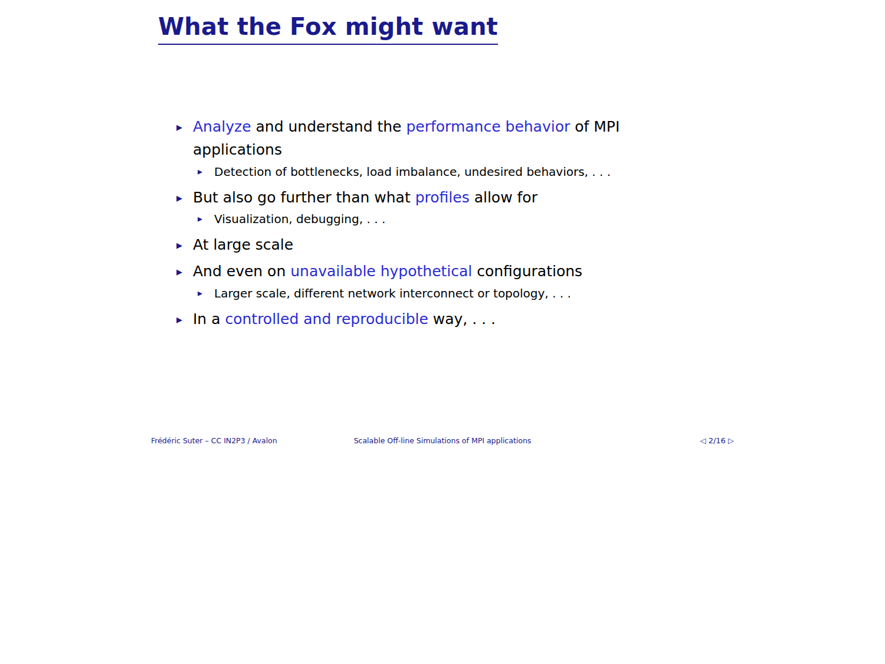What the Fox might want
Analyze and understand the performance behavior of MPI applications
Detection of bottlenecks, load imbalance, undesired behaviors, . . .
But also go further than what profiles allow for
Visualization, debugging, . . .
At large scale
And even on unavailable hypothetical configurations
Larger scale, different network interconnect or topology, . . .
In a controlled and reproducible way, . . .
Scalable Off-line Simulations of MPI applications
Frédéric Suter – CC IN2P3 / Avalon
◁ 2/16 ▷